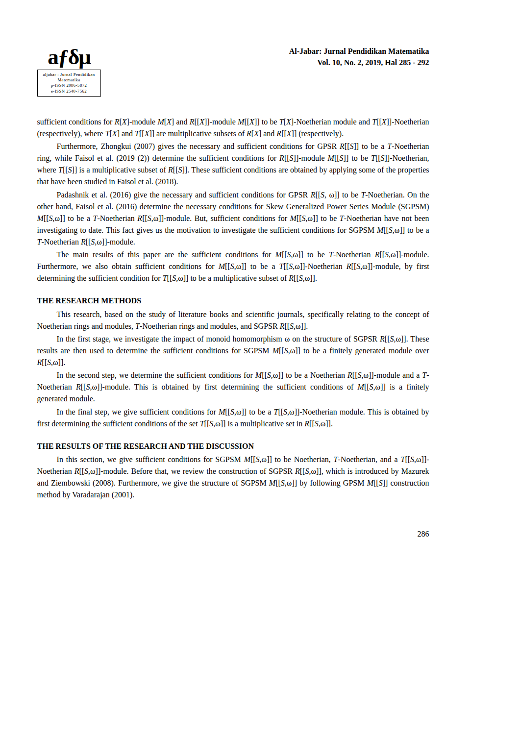aƒδμ
aljabar : Jurnal Pendidikan Matematika
p-ISSN 2086-5872
e-ISSN 2540-7562
Al-Jabar: Jurnal Pendidikan Matematika
Vol. 10, No. 2, 2019, Hal 285 - 292
sufficient conditions for R[X]-module M[X] and R[[X]]-module M[[X]] to be T[X]-Noetherian module and T[[X]]-Noetherian (respectively), where T[X] and T[[X]] are multiplicative subsets of R[X] and R[[X]] (respectively).
Furthermore, Zhongkui (2007) gives the necessary and sufficient conditions for GPSR R[[S]] to be a T-Noetherian ring, while Faisol et al. (2019 (2)) determine the sufficient conditions for R[[S]]-module M[[S]] to be T[[S]]-Noetherian, where T[[S]] is a multiplicative subset of R[[S]]. These sufficient conditions are obtained by applying some of the properties that have been studied in Faisol et al. (2018).
Padashnik et al. (2016) give the necessary and sufficient conditions for GPSR R[[S, ω]] to be T-Noetherian. On the other hand, Faisol et al. (2016) determine the necessary conditions for Skew Generalized Power Series Module (SGPSM) M[[S,ω]] to be a T-Noetherian R[[S,ω]]-module. But, sufficient conditions for M[[S,ω]] to be T-Noetherian have not been investigating to date. This fact gives us the motivation to investigate the sufficient conditions for SGPSM M[[S,ω]] to be a T-Noetherian R[[S,ω]]-module.
The main results of this paper are the sufficient conditions for M[[S,ω]] to be T-Noetherian R[[S,ω]]-module. Furthermore, we also obtain sufficient conditions for M[[S,ω]] to be a T[[S,ω]]-Noetherian R[[S,ω]]-module, by first determining the sufficient condition for T[[S,ω]] to be a multiplicative subset of R[[S,ω]].
The Research Methods
This research, based on the study of literature books and scientific journals, specifically relating to the concept of Noetherian rings and modules, T-Noetherian rings and modules, and SGPSR R[[S,ω]].
In the first stage, we investigate the impact of monoid homomorphism ω on the structure of SGPSR R[[S,ω]]. These results are then used to determine the sufficient conditions for SGPSM M[[S,ω]] to be a finitely generated module over R[[S,ω]].
In the second step, we determine the sufficient conditions for M[[S,ω]] to be a Noetherian R[[S,ω]]-module and a T-Noetherian R[[S,ω]]-module. This is obtained by first determining the sufficient conditions of M[[S,ω]] is a finitely generated module.
In the final step, we give sufficient conditions for M[[S,ω]] to be a T[[S,ω]]-Noetherian module. This is obtained by first determining the sufficient conditions of the set T[[S,ω]] is a multiplicative set in R[[S,ω]].
The Results of the Research and the Discussion
In this section, we give sufficient conditions for SGPSM M[[S,ω]] to be Noetherian, T-Noetherian, and a T[[S,ω]]-Noetherian R[[S,ω]]-module. Before that, we review the construction of SGPSR R[[S,ω]], which is introduced by Mazurek and Ziembowski (2008). Furthermore, we give the structure of SGPSM M[[S,ω]] by following GPSM M[[S]] construction method by Varadarajan (2001).
286